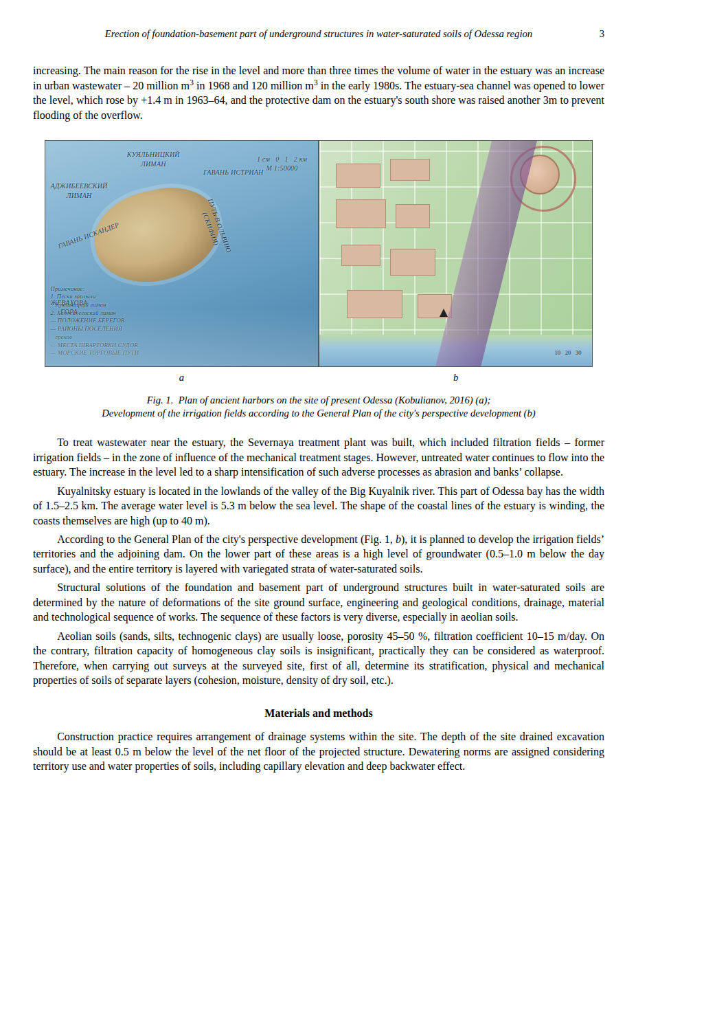Erection of foundation-basement part of underground structures in water-saturated soils of Odessa region 3
increasing. The main reason for the rise in the level and more than three times the volume of water in the estuary was an increase in urban wastewater – 20 million m3 in 1968 and 120 million m3 in the early 1980s. The estuary-sea channel was opened to lower the level, which rose by +1.4 m in 1963–64, and the protective dam on the estuary's south shore was raised another 3m to prevent flooding of the overflow.
КУЯЛЬНИЦКИЙ
ЛИМАН АДЖИБЕЕВСКИЙ
ЛИМАН ГАВАНЬ ИСТРИАН ГАВАНЬ ИСКАНДЕР ПУТЬ В ОЛЬВИЮ
(СКИФИЯ) ЖЕВАХОВА
ГОРА 1 см 0 1 2 км
М 1:50000 Примечание:
1. Пески заплыли
Куяльницкий лиман
2. Хаджибеевский лиман
— ПОЛОЖЕНИЕ БЕРЕГОВ
— РАЙОНЫ ПОСЕЛЕНИЯ
греков
— МЕСТА ШВАРТОВКИ СУДОВ
— МОРСКИЕ ТОРГОВЫЕ ПУТИ
10 20 30
a b
Fig. 1. Plan of ancient harbors on the site of present Odessa (Kobulianov, 2016) (a);
Development of the irrigation fields according to the General Plan of the city's perspective development (b)
To treat wastewater near the estuary, the Severnaya treatment plant was built, which included filtration fields – former irrigation fields – in the zone of influence of the mechanical treatment stages. However, untreated water continues to flow into the estuary. The increase in the level led to a sharp intensification of such adverse processes as abrasion and banks’ collapse.
Kuyalnitsky estuary is located in the lowlands of the valley of the Big Kuyalnik river. This part of Odessa bay has the width of 1.5–2.5 km. The average water level is 5.3 m below the sea level. The shape of the coastal lines of the estuary is winding, the coasts themselves are high (up to 40 m).
According to the General Plan of the city's perspective development (Fig. 1, b), it is planned to develop the irrigation fields’ territories and the adjoining dam. On the lower part of these areas is a high level of groundwater (0.5–1.0 m below the day surface), and the entire territory is layered with variegated strata of water-saturated soils.
Structural solutions of the foundation and basement part of underground structures built in water-saturated soils are determined by the nature of deformations of the site ground surface, engineering and geological conditions, drainage, material and technological sequence of works. The sequence of these factors is very diverse, especially in aeolian soils.
Aeolian soils (sands, silts, technogenic clays) are usually loose, porosity 45–50 %, filtration coefficient 10–15 m/day. On the contrary, filtration capacity of homogeneous clay soils is insignificant, practically they can be considered as waterproof. Therefore, when carrying out surveys at the surveyed site, first of all, determine its stratification, physical and mechanical properties of soils of separate layers (cohesion, moisture, density of dry soil, etc.).
Materials and methods
Construction practice requires arrangement of drainage systems within the site. The depth of the site drained excavation should be at least 0.5 m below the level of the net floor of the projected structure. Dewatering norms are assigned considering territory use and water properties of soils, including capillary elevation and deep backwater effect.